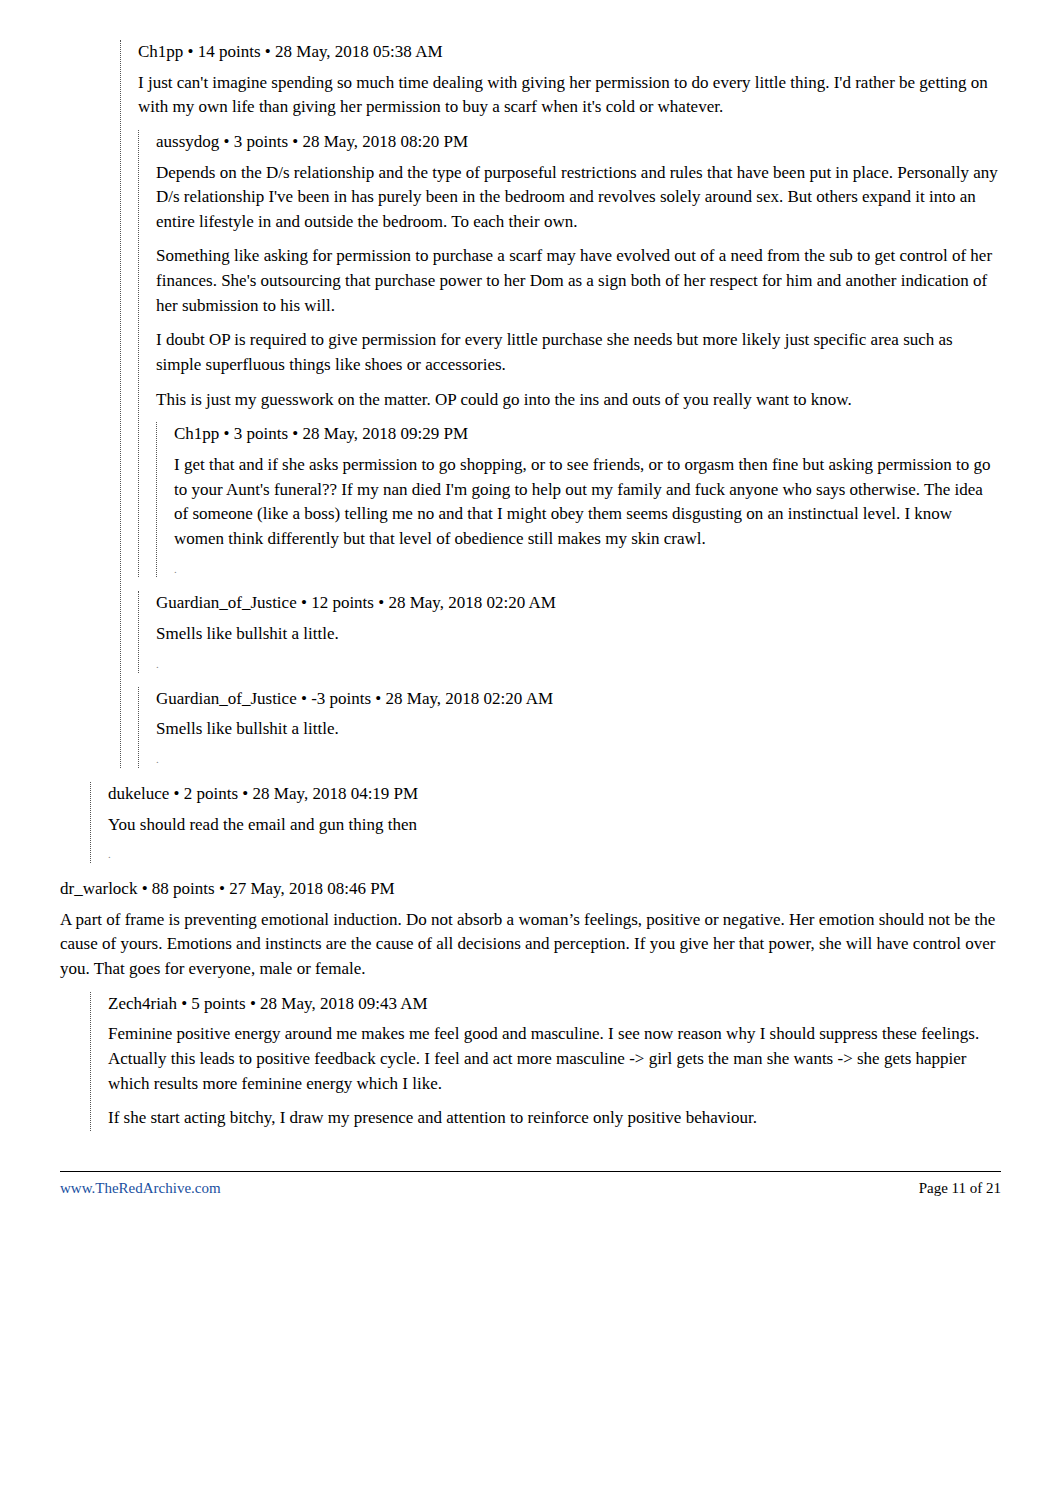Ch1pp • 14 points • 28 May, 2018 05:38 AM
I just can't imagine spending so much time dealing with giving her permission to do every little thing. I'd rather be getting on with my own life than giving her permission to buy a scarf when it's cold or whatever.
aussydog • 3 points • 28 May, 2018 08:20 PM
Depends on the D/s relationship and the type of purposeful restrictions and rules that have been put in place. Personally any D/s relationship I've been in has purely been in the bedroom and revolves solely around sex. But others expand it into an entire lifestyle in and outside the bedroom. To each their own.
Something like asking for permission to purchase a scarf may have evolved out of a need from the sub to get control of her finances. She's outsourcing that purchase power to her Dom as a sign both of her respect for him and another indication of her submission to his will.
I doubt OP is required to give permission for every little purchase she needs but more likely just specific area such as simple superfluous things like shoes or accessories.
This is just my guesswork on the matter. OP could go into the ins and outs of you really want to know.
Ch1pp • 3 points • 28 May, 2018 09:29 PM
I get that and if she asks permission to go shopping, or to see friends, or to orgasm then fine but asking permission to go to your Aunt's funeral?? If my nan died I'm going to help out my family and fuck anyone who says otherwise. The idea of someone (like a boss) telling me no and that I might obey them seems disgusting on an instinctual level. I know women think differently but that level of obedience still makes my skin crawl.
.
Guardian_of_Justice • 12 points • 28 May, 2018 02:20 AM
Smells like bullshit a little.
.
Guardian_of_Justice • -3 points • 28 May, 2018 02:20 AM
Smells like bullshit a little.
.
dukeluce • 2 points • 28 May, 2018 04:19 PM
You should read the email and gun thing then
.
dr_warlock • 88 points • 27 May, 2018 08:46 PM
A part of frame is preventing emotional induction. Do not absorb a woman’s feelings, positive or negative. Her emotion should not be the cause of yours. Emotions and instincts are the cause of all decisions and perception. If you give her that power, she will have control over you. That goes for everyone, male or female.
Zech4riah • 5 points • 28 May, 2018 09:43 AM
Feminine positive energy around me makes me feel good and masculine. I see now reason why I should suppress these feelings. Actually this leads to positive feedback cycle. I feel and act more masculine -> girl gets the man she wants -> she gets happier which results more feminine energy which I like.
If she start acting bitchy, I draw my presence and attention to reinforce only positive behaviour.
www.TheRedArchive.com Page 11 of 21